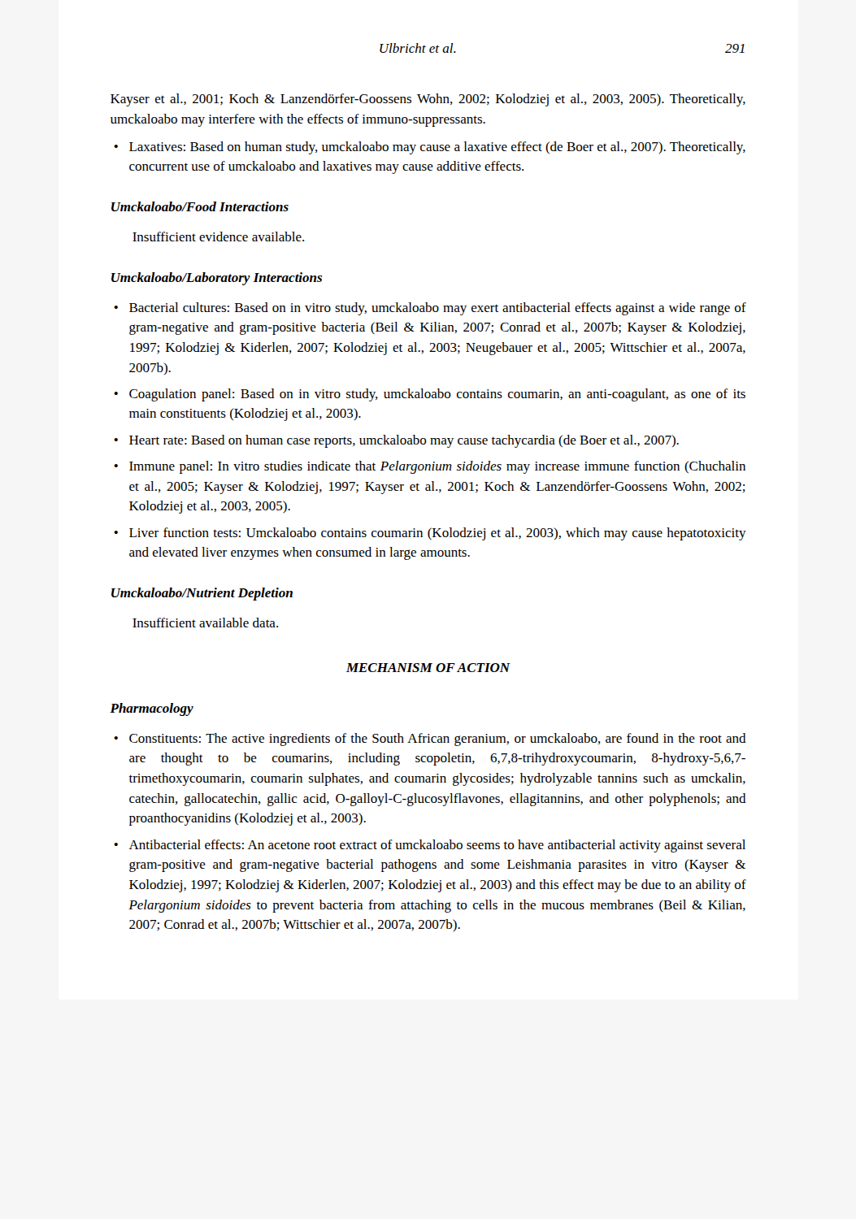Ulbricht et al. 291
Kayser et al., 2001; Koch & Lanzendörfer-Goossens Wohn, 2002; Kolodziej et al., 2003, 2005). Theoretically, umckaloabo may interfere with the effects of immuno-suppressants.
Laxatives: Based on human study, umckaloabo may cause a laxative effect (de Boer et al., 2007). Theoretically, concurrent use of umckaloabo and laxatives may cause additive effects.
Umckaloabo/Food Interactions
Insufficient evidence available.
Umckaloabo/Laboratory Interactions
Bacterial cultures: Based on in vitro study, umckaloabo may exert antibacterial effects against a wide range of gram-negative and gram-positive bacteria (Beil & Kilian, 2007; Conrad et al., 2007b; Kayser & Kolodziej, 1997; Kolodziej & Kiderlen, 2007; Kolodziej et al., 2003; Neugebauer et al., 2005; Wittschier et al., 2007a, 2007b).
Coagulation panel: Based on in vitro study, umckaloabo contains coumarin, an anti-coagulant, as one of its main constituents (Kolodziej et al., 2003).
Heart rate: Based on human case reports, umckaloabo may cause tachycardia (de Boer et al., 2007).
Immune panel: In vitro studies indicate that Pelargonium sidoides may increase immune function (Chuchalin et al., 2005; Kayser & Kolodziej, 1997; Kayser et al., 2001; Koch & Lanzendörfer-Goossens Wohn, 2002; Kolodziej et al., 2003, 2005).
Liver function tests: Umckaloabo contains coumarin (Kolodziej et al., 2003), which may cause hepatotoxicity and elevated liver enzymes when consumed in large amounts.
Umckaloabo/Nutrient Depletion
Insufficient available data.
MECHANISM OF ACTION
Pharmacology
Constituents: The active ingredients of the South African geranium, or umckaloabo, are found in the root and are thought to be coumarins, including scopoletin, 6,7,8-trihydroxycoumarin, 8-hydroxy-5,6,7-trimethoxycoumarin, coumarin sulphates, and coumarin glycosides; hydrolyzable tannins such as umckalin, catechin, gallocatechin, gallic acid, O-galloyl-C-glucosylflavones, ellagitannins, and other polyphenols; and proanthocyanidins (Kolodziej et al., 2003).
Antibacterial effects: An acetone root extract of umckaloabo seems to have antibacterial activity against several gram-positive and gram-negative bacterial pathogens and some Leishmania parasites in vitro (Kayser & Kolodziej, 1997; Kolodziej & Kiderlen, 2007; Kolodziej et al., 2003) and this effect may be due to an ability of Pelargonium sidoides to prevent bacteria from attaching to cells in the mucous membranes (Beil & Kilian, 2007; Conrad et al., 2007b; Wittschier et al., 2007a, 2007b).